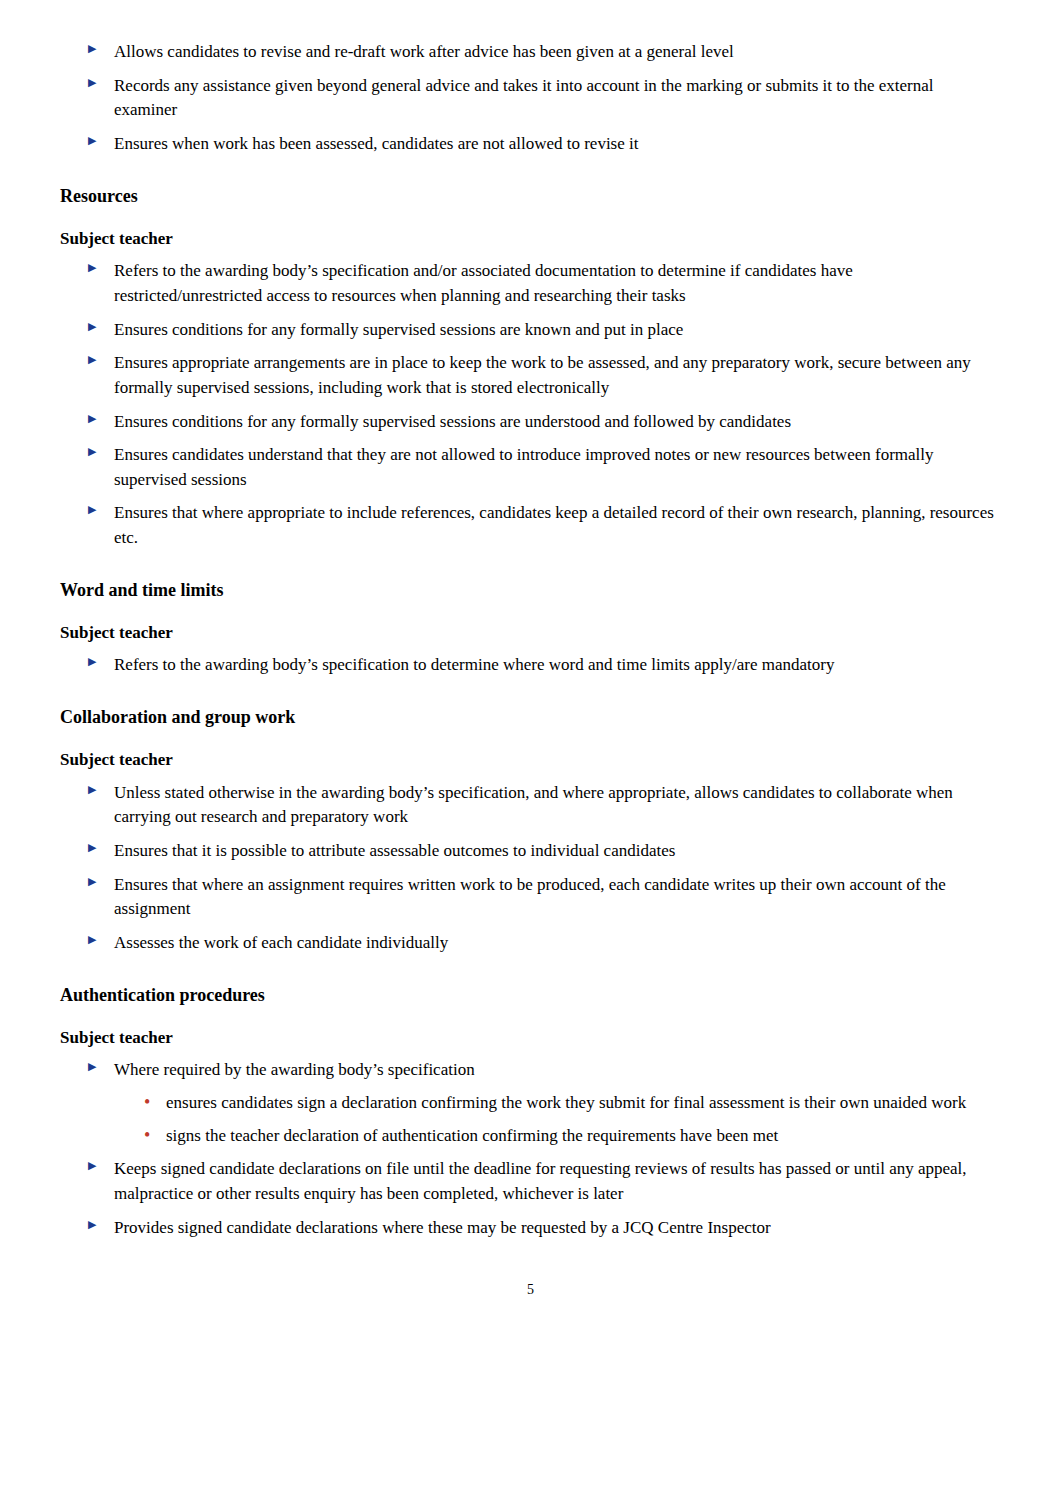Allows candidates to revise and re-draft work after advice has been given at a general level
Records any assistance given beyond general advice and takes it into account in the marking or submits it to the external examiner
Ensures when work has been assessed, candidates are not allowed to revise it
Resources
Subject teacher
Refers to the awarding body’s specification and/or associated documentation to determine if candidates have restricted/unrestricted access to resources when planning and researching their tasks
Ensures conditions for any formally supervised sessions are known and put in place
Ensures appropriate arrangements are in place to keep the work to be assessed, and any preparatory work, secure between any formally supervised sessions, including work that is stored electronically
Ensures conditions for any formally supervised sessions are understood and followed by candidates
Ensures candidates understand that they are not allowed to introduce improved notes or new resources between formally supervised sessions
Ensures that where appropriate to include references, candidates keep a detailed record of their own research, planning, resources etc.
Word and time limits
Subject teacher
Refers to the awarding body’s specification to determine where word and time limits apply/are mandatory
Collaboration and group work
Subject teacher
Unless stated otherwise in the awarding body’s specification, and where appropriate, allows candidates to collaborate when carrying out research and preparatory work
Ensures that it is possible to attribute assessable outcomes to individual candidates
Ensures that where an assignment requires written work to be produced, each candidate writes up their own account of the assignment
Assesses the work of each candidate individually
Authentication procedures
Subject teacher
Where required by the awarding body’s specification
ensures candidates sign a declaration confirming the work they submit for final assessment is their own unaided work
signs the teacher declaration of authentication confirming the requirements have been met
Keeps signed candidate declarations on file until the deadline for requesting reviews of results has passed or until any appeal, malpractice or other results enquiry has been completed, whichever is later
Provides signed candidate declarations where these may be requested by a JCQ Centre Inspector
5